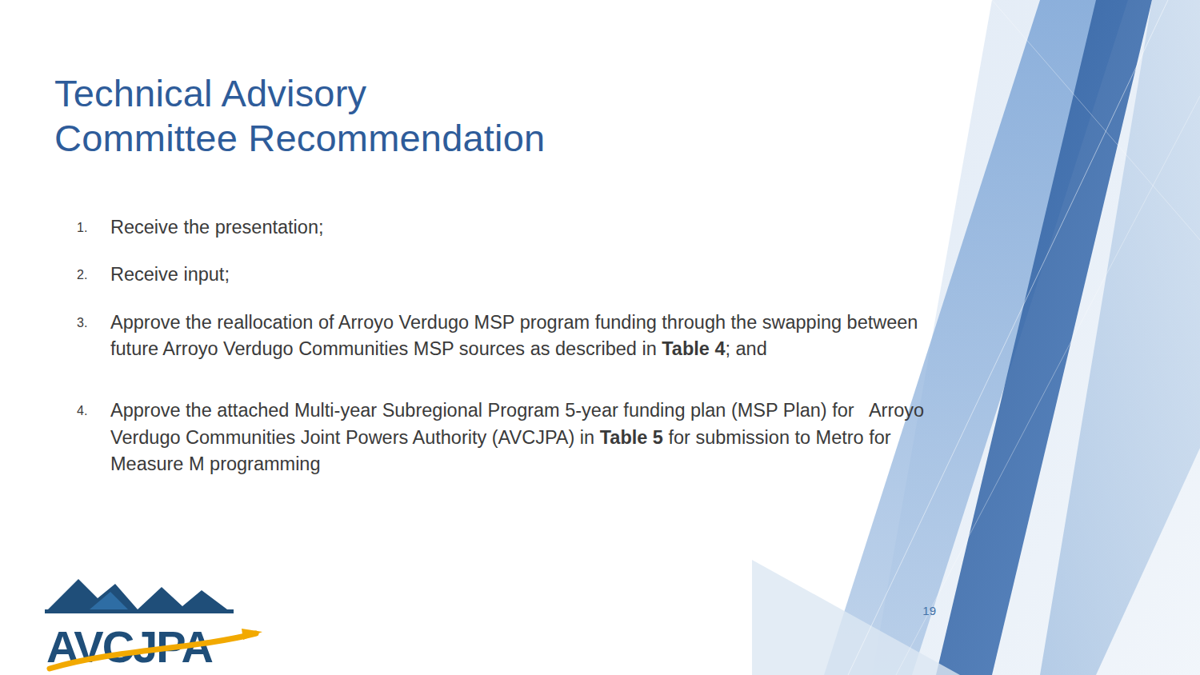Technical Advisory
Committee Recommendation
Receive the presentation;
Receive input;
Approve the reallocation of Arroyo Verdugo MSP program funding through the swapping between future Arroyo Verdugo Communities MSP sources as described in Table 4; and
Approve the attached Multi-year Subregional Program 5-year funding plan (MSP Plan) for Arroyo Verdugo Communities Joint Powers Authority (AVCJPA) in Table 5 for submission to Metro for Measure M programming
19
AVCJPA